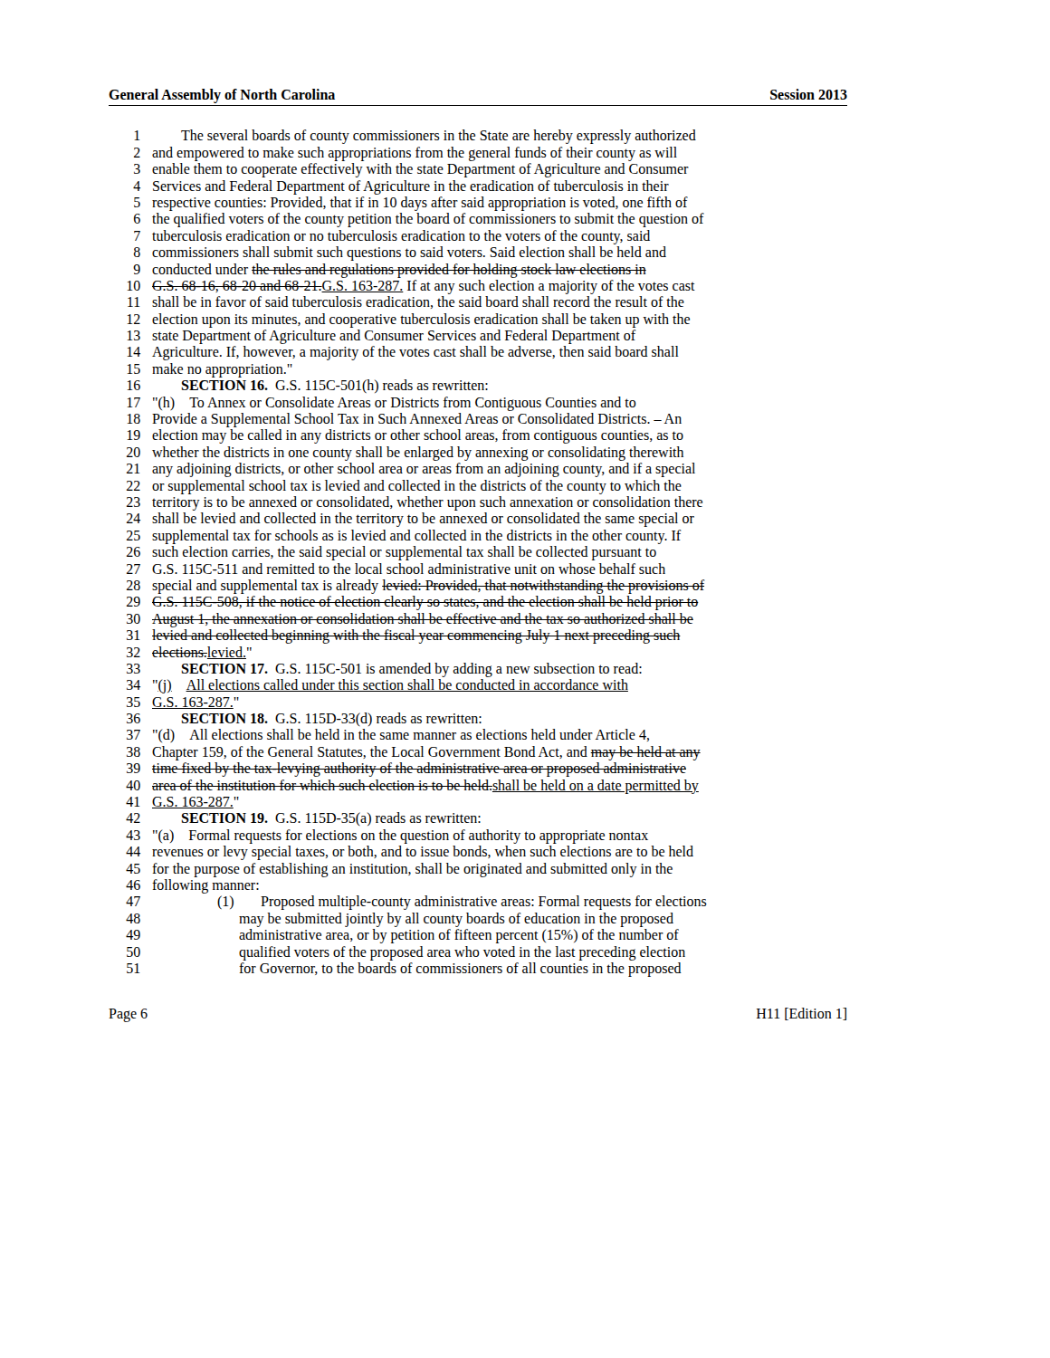General Assembly of North Carolina
Session 2013
1
The several boards of county commissioners in the State are hereby expressly authorized
2
and empowered to make such appropriations from the general funds of their county as will
3
enable them to cooperate effectively with the state Department of Agriculture and Consumer
4
Services and Federal Department of Agriculture in the eradication of tuberculosis in their
5
respective counties: Provided, that if in 10 days after said appropriation is voted, one fifth of
6
the qualified voters of the county petition the board of commissioners to submit the question of
7
tuberculosis eradication or no tuberculosis eradication to the voters of the county, said
8
commissioners shall submit such questions to said voters. Said election shall be held and
9
conducted under the rules and regulations provided for holding stock law elections in
10
G.S. 68-16, 68-20 and 68-21.G.S. 163-287. If at any such election a majority of the votes cast
11
shall be in favor of said tuberculosis eradication, the said board shall record the result of the
12
election upon its minutes, and cooperative tuberculosis eradication shall be taken up with the
13
state Department of Agriculture and Consumer Services and Federal Department of
14
Agriculture. If, however, a majority of the votes cast shall be adverse, then said board shall
15
make no appropriation."
16
SECTION 16. G.S. 115C-501(h) reads as rewritten:
17
"(h) To Annex or Consolidate Areas or Districts from Contiguous Counties and to
18
Provide a Supplemental School Tax in Such Annexed Areas or Consolidated Districts. – An
19
election may be called in any districts or other school areas, from contiguous counties, as to
20
whether the districts in one county shall be enlarged by annexing or consolidating therewith
21
any adjoining districts, or other school area or areas from an adjoining county, and if a special
22
or supplemental school tax is levied and collected in the districts of the county to which the
23
territory is to be annexed or consolidated, whether upon such annexation or consolidation there
24
shall be levied and collected in the territory to be annexed or consolidated the same special or
25
supplemental tax for schools as is levied and collected in the districts in the other county. If
26
such election carries, the said special or supplemental tax shall be collected pursuant to
27
G.S. 115C-511 and remitted to the local school administrative unit on whose behalf such
28
special and supplemental tax is already levied: Provided, that notwithstanding the provisions of
29
G.S. 115C-508, if the notice of election clearly so states, and the election shall be held prior to
30
August 1, the annexation or consolidation shall be effective and the tax so authorized shall be
31
levied and collected beginning with the fiscal year commencing July 1 next preceding such
32
elections.levied."
33
SECTION 17. G.S. 115C-501 is amended by adding a new subsection to read:
34
"(j) All elections called under this section shall be conducted in accordance with
35
G.S. 163-287."
36
SECTION 18. G.S. 115D-33(d) reads as rewritten:
37
"(d) All elections shall be held in the same manner as elections held under Article 4,
38
Chapter 159, of the General Statutes, the Local Government Bond Act, and may be held at any
39
time fixed by the tax-levying authority of the administrative area or proposed administrative
40
area of the institution for which such election is to be held.shall be held on a date permitted by
41
G.S. 163-287."
42
SECTION 19. G.S. 115D-35(a) reads as rewritten:
43
"(a) Formal requests for elections on the question of authority to appropriate nontax
44
revenues or levy special taxes, or both, and to issue bonds, when such elections are to be held
45
for the purpose of establishing an institution, shall be originated and submitted only in the
46
following manner:
47
(1)
Proposed multiple-county administrative areas: Formal requests for elections
48
may be submitted jointly by all county boards of education in the proposed
49
administrative area, or by petition of fifteen percent (15%) of the number of
50
qualified voters of the proposed area who voted in the last preceding election
51
for Governor, to the boards of commissioners of all counties in the proposed
Page 6
H11 [Edition 1]